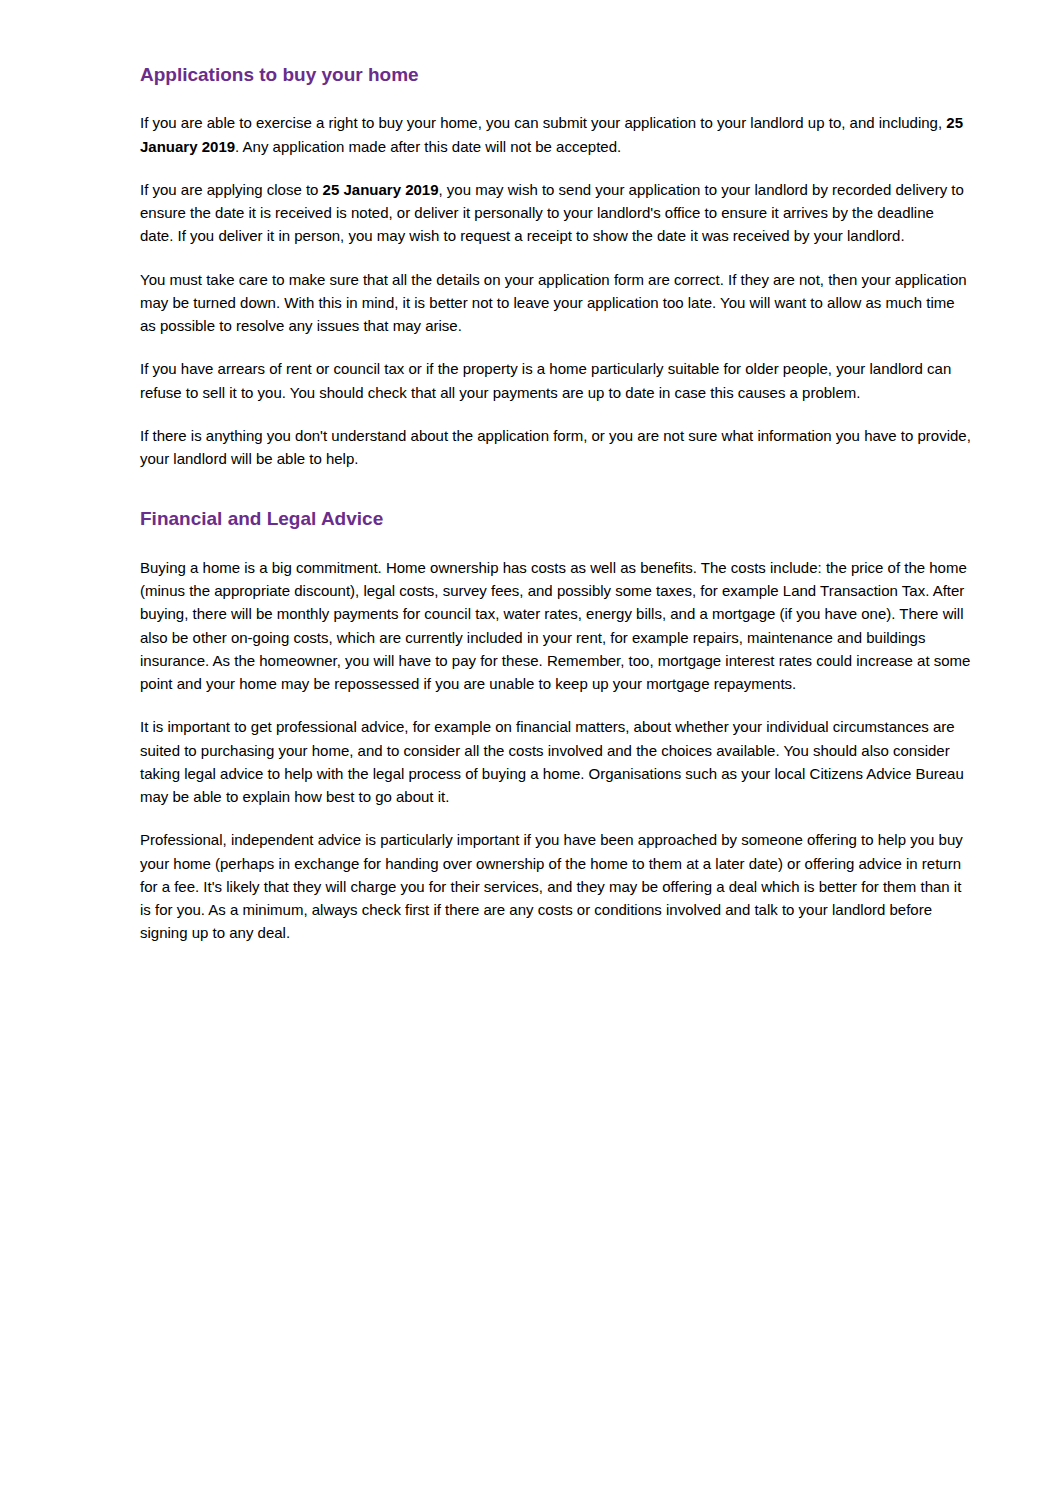Applications to buy your home
If you are able to exercise a right to buy your home, you can submit your application to your landlord up to, and including, 25 January 2019. Any application made after this date will not be accepted.
If you are applying close to 25 January 2019, you may wish to send your application to your landlord by recorded delivery to ensure the date it is received is noted, or deliver it personally to your landlord's office to ensure it arrives by the deadline date. If you deliver it in person, you may wish to request a receipt to show the date it was received by your landlord.
You must take care to make sure that all the details on your application form are correct. If they are not, then your application may be turned down. With this in mind, it is better not to leave your application too late. You will want to allow as much time as possible to resolve any issues that may arise.
If you have arrears of rent or council tax or if the property is a home particularly suitable for older people, your landlord can refuse to sell it to you. You should check that all your payments are up to date in case this causes a problem.
If there is anything you don't understand about the application form, or you are not sure what information you have to provide, your landlord will be able to help.
Financial and Legal Advice
Buying a home is a big commitment. Home ownership has costs as well as benefits. The costs include: the price of the home (minus the appropriate discount), legal costs, survey fees, and possibly some taxes, for example Land Transaction Tax. After buying, there will be monthly payments for council tax, water rates, energy bills, and a mortgage (if you have one). There will also be other on-going costs, which are currently included in your rent, for example repairs, maintenance and buildings insurance. As the homeowner, you will have to pay for these. Remember, too, mortgage interest rates could increase at some point and your home may be repossessed if you are unable to keep up your mortgage repayments.
It is important to get professional advice, for example on financial matters, about whether your individual circumstances are suited to purchasing your home, and to consider all the costs involved and the choices available. You should also consider taking legal advice to help with the legal process of buying a home. Organisations such as your local Citizens Advice Bureau may be able to explain how best to go about it.
Professional, independent advice is particularly important if you have been approached by someone offering to help you buy your home (perhaps in exchange for handing over ownership of the home to them at a later date) or offering advice in return for a fee. It's likely that they will charge you for their services, and they may be offering a deal which is better for them than it is for you. As a minimum, always check first if there are any costs or conditions involved and talk to your landlord before signing up to any deal.